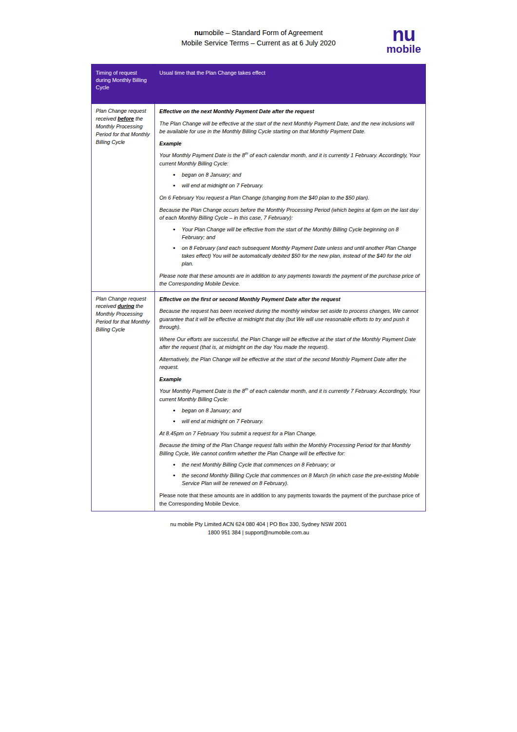numobile – Standard Form of Agreement
Mobile Service Terms – Current as at 6 July 2020
nu mobile
| Timing of request during Monthly Billing Cycle | Usual time that the Plan Change takes effect |
| --- | --- |
| Plan Change request received before the Monthly Processing Period for that Monthly Billing Cycle | Effective on the next Monthly Payment Date after the request The Plan Change will be effective at the start of the next Monthly Payment Date, and the new inclusions will be available for use in the Monthly Billing Cycle starting on that Monthly Payment Date. Example Your Monthly Payment Date is the 8 th of each calendar month, and it is currently 1 February. Accordingly, Your current Monthly Billing Cycle: began on 8 January; and will end at midnight on 7 February. On 6 February You request a Plan Change (changing from the $40 plan to the $50 plan). Because the Plan Change occurs before the Monthly Processing Period (which begins at 6pm on the last day of each Monthly Billing Cycle – in this case, 7 February): Your Plan Change will be effective from the start of the Monthly Billing Cycle beginning on 8 February; and on 8 February (and each subsequent Monthly Payment Date unless and until another Plan Change takes effect) You will be automatically debited $50 for the new plan, instead of the $40 for the old plan. Please note that these amounts are in addition to any payments towards the payment of the purchase price of the Corresponding Mobile Device. |
| Plan Change request received during the Monthly Processing Period for that Monthly Billing Cycle | Effective on the first or second Monthly Payment Date after the request Because the request has been received during the monthly window set aside to process changes, We cannot guarantee that it will be effective at midnight that day (but We will use reasonable efforts to try and push it through). Where Our efforts are successful, the Plan Change will be effective at the start of the Monthly Payment Date after the request (that is, at midnight on the day You made the request). Alternatively, the Plan Change will be effective at the start of the second Monthly Payment Date after the request. Example Your Monthly Payment Date is the 8 th of each calendar month, and it is currently 7 February. Accordingly, Your current Monthly Billing Cycle: began on 8 January; and will end at midnight on 7 February. At 8.45pm on 7 February You submit a request for a Plan Change. Because the timing of the Plan Change request falls within the Monthly Processing Period for that Monthly Billing Cycle, We cannot confirm whether the Plan Change will be effective for: the next Monthly Billing Cycle that commences on 8 February; or the second Monthly Billing Cycle that commences on 8 March (in which case the pre-existing Mobile Service Plan will be renewed on 8 February). Please note that these amounts are in addition to any payments towards the payment of the purchase price of the Corresponding Mobile Device. |
nu mobile Pty Limited ACN 624 080 404 | PO Box 330, Sydney NSW 2001
1800 951 384 | support@numobile.com.au